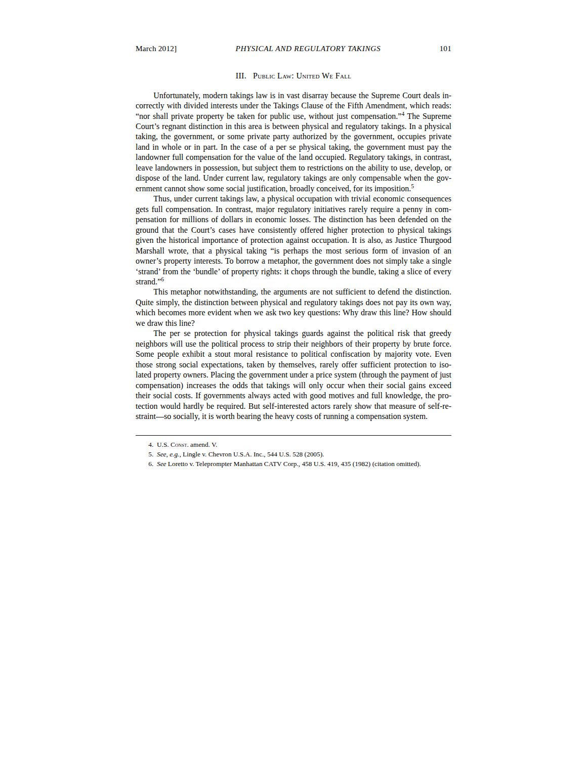March 2012] Physical and Regulatory Takings 101
III. Public Law: United We Fall
Unfortunately, modern takings law is in vast disarray because the Supreme Court deals incorrectly with divided interests under the Takings Clause of the Fifth Amendment, which reads: “nor shall private property be taken for public use, without just compensation.”4 The Supreme Court’s regnant distinction in this area is between physical and regulatory takings. In a physical taking, the government, or some private party authorized by the government, occupies private land in whole or in part. In the case of a per se physical taking, the government must pay the landowner full compensation for the value of the land occupied. Regulatory takings, in contrast, leave landowners in possession, but subject them to restrictions on the ability to use, develop, or dispose of the land. Under current law, regulatory takings are only compensable when the government cannot show some social justification, broadly conceived, for its imposition.5
Thus, under current takings law, a physical occupation with trivial economic consequences gets full compensation. In contrast, major regulatory initiatives rarely require a penny in compensation for millions of dollars in economic losses. The distinction has been defended on the ground that the Court’s cases have consistently offered higher protection to physical takings given the historical importance of protection against occupation. It is also, as Justice Thurgood Marshall wrote, that a physical taking “is perhaps the most serious form of invasion of an owner’s property interests. To borrow a metaphor, the government does not simply take a single ‘strand’ from the ‘bundle’ of property rights: it chops through the bundle, taking a slice of every strand.”6
This metaphor notwithstanding, the arguments are not sufficient to defend the distinction. Quite simply, the distinction between physical and regulatory takings does not pay its own way, which becomes more evident when we ask two key questions: Why draw this line? How should we draw this line?
The per se protection for physical takings guards against the political risk that greedy neighbors will use the political process to strip their neighbors of their property by brute force. Some people exhibit a stout moral resistance to political confiscation by majority vote. Even those strong social expectations, taken by themselves, rarely offer sufficient protection to isolated property owners. Placing the government under a price system (through the payment of just compensation) increases the odds that takings will only occur when their social gains exceed their social costs. If governments always acted with good motives and full knowledge, the protection would hardly be required. But self-interested actors rarely show that measure of self-restraint—so socially, it is worth bearing the heavy costs of running a compensation system.
4. U.S. Const. amend. V.
5. See, e.g., Lingle v. Chevron U.S.A. Inc., 544 U.S. 528 (2005).
6. See Loretto v. Teleprompter Manhattan CATV Corp., 458 U.S. 419, 435 (1982) (citation omitted).